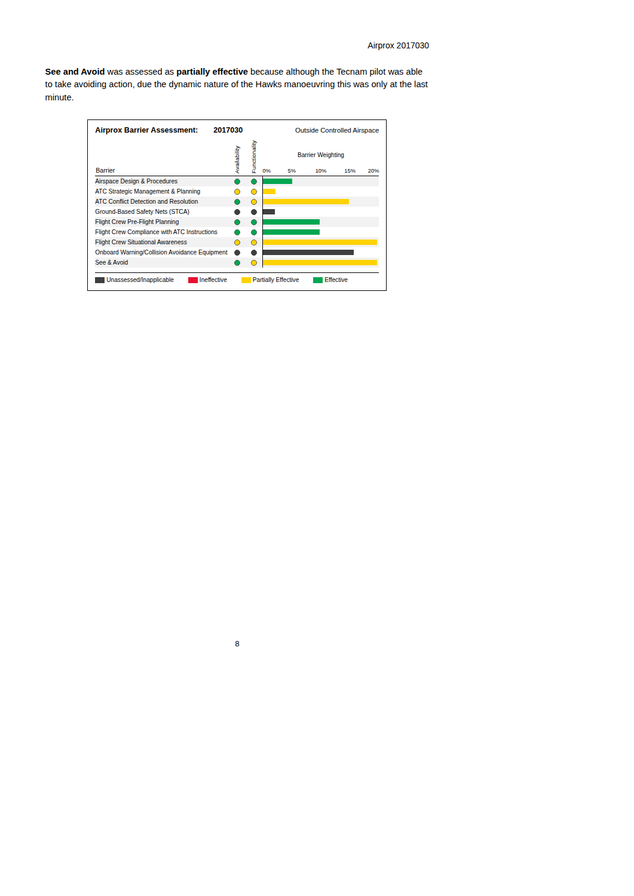Airprox 2017030
See and Avoid was assessed as partially effective because although the Tecnam pilot was able to take avoiding action, due the dynamic nature of the Hawks manoeuvring this was only at the last minute.
Airprox Barrier Assessment:2017030
Outside Controlled Airspace
| Barrier | Availability | Functionality | Barrier Weighting 0% 5% 10% 15% 20% |
| Airspace Design & Procedures | | | |
| ATC Strategic Management & Planning | | | |
| ATC Conflict Detection and Resolution | | | |
| Ground-Based Safety Nets (STCA) | | | |
| Flight Crew Pre-Flight Planning | | | |
| Flight Crew Compliance with ATC Instructions | | | |
| Flight Crew Situational Awareness | | | |
| Onboard Warning/Collision Avoidance Equipment | | | |
| See & Avoid | | | |
Unassessed/Inapplicable Ineffective Partially Effective Effective
8